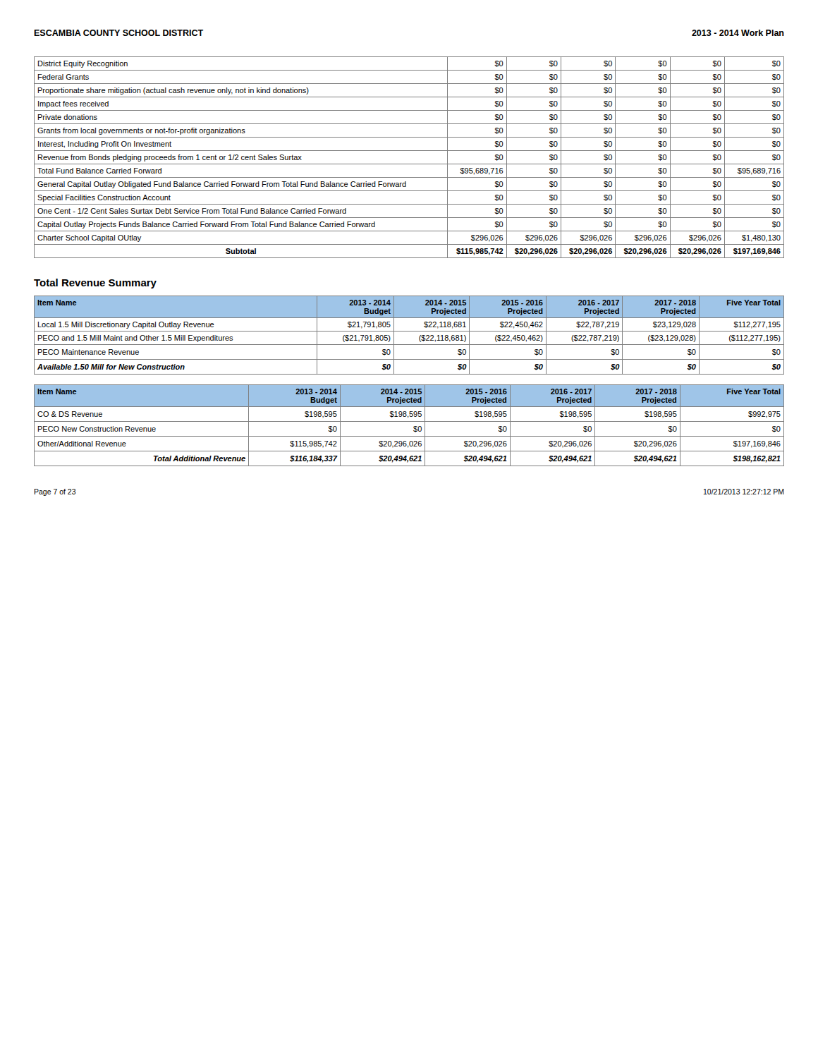ESCAMBIA COUNTY SCHOOL DISTRICT
2013 - 2014 Work Plan
| District Equity Recognition | $0 | $0 | $0 | $0 | $0 | $0 |
| Federal Grants | $0 | $0 | $0 | $0 | $0 | $0 |
| Proportionate share mitigation (actual cash revenue only, not in kind donations) | $0 | $0 | $0 | $0 | $0 | $0 |
| Impact fees received | $0 | $0 | $0 | $0 | $0 | $0 |
| Private donations | $0 | $0 | $0 | $0 | $0 | $0 |
| Grants from local governments or not-for-profit organizations | $0 | $0 | $0 | $0 | $0 | $0 |
| Interest, Including Profit On Investment | $0 | $0 | $0 | $0 | $0 | $0 |
| Revenue from Bonds pledging proceeds from 1 cent or 1/2 cent Sales Surtax | $0 | $0 | $0 | $0 | $0 | $0 |
| Total Fund Balance Carried Forward | $95,689,716 | $0 | $0 | $0 | $0 | $95,689,716 |
| General Capital Outlay Obligated Fund Balance Carried Forward From Total Fund Balance Carried Forward | $0 | $0 | $0 | $0 | $0 | $0 |
| Special Facilities Construction Account | $0 | $0 | $0 | $0 | $0 | $0 |
| One Cent - 1/2 Cent Sales Surtax Debt Service From Total Fund Balance Carried Forward | $0 | $0 | $0 | $0 | $0 | $0 |
| Capital Outlay Projects Funds Balance Carried Forward From Total Fund Balance Carried Forward | $0 | $0 | $0 | $0 | $0 | $0 |
| Charter School Capital OUtlay | $296,026 | $296,026 | $296,026 | $296,026 | $296,026 | $1,480,130 |
| Subtotal | $115,985,742 | $20,296,026 | $20,296,026 | $20,296,026 | $20,296,026 | $197,169,846 |
Total Revenue Summary
| Item Name | 2013 - 2014 Budget | 2014 - 2015 Projected | 2015 - 2016 Projected | 2016 - 2017 Projected | 2017 - 2018 Projected | Five Year Total |
| --- | --- | --- | --- | --- | --- | --- |
| Local 1.5 Mill Discretionary Capital Outlay Revenue | $21,791,805 | $22,118,681 | $22,450,462 | $22,787,219 | $23,129,028 | $112,277,195 |
| PECO and 1.5 Mill Maint and Other 1.5 Mill Expenditures | ($21,791,805) | ($22,118,681) | ($22,450,462) | ($22,787,219) | ($23,129,028) | ($112,277,195) |
| PECO Maintenance Revenue | $0 | $0 | $0 | $0 | $0 | $0 |
| Available 1.50 Mill for New Construction | $0 | $0 | $0 | $0 | $0 | $0 |
| Item Name | 2013 - 2014 Budget | 2014 - 2015 Projected | 2015 - 2016 Projected | 2016 - 2017 Projected | 2017 - 2018 Projected | Five Year Total |
| --- | --- | --- | --- | --- | --- | --- |
| CO & DS Revenue | $198,595 | $198,595 | $198,595 | $198,595 | $198,595 | $992,975 |
| PECO New Construction Revenue | $0 | $0 | $0 | $0 | $0 | $0 |
| Other/Additional Revenue | $115,985,742 | $20,296,026 | $20,296,026 | $20,296,026 | $20,296,026 | $197,169,846 |
| Total Additional Revenue | $116,184,337 | $20,494,621 | $20,494,621 | $20,494,621 | $20,494,621 | $198,162,821 |
Page 7 of 23
10/21/2013 12:27:12 PM